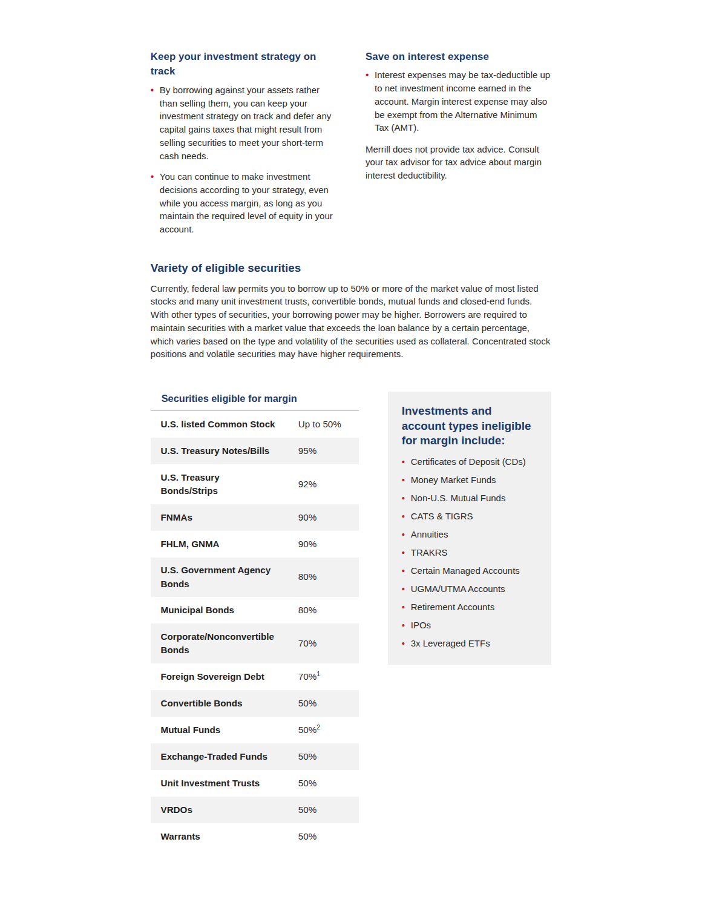Keep your investment strategy on track
By borrowing against your assets rather than selling them, you can keep your investment strategy on track and defer any capital gains taxes that might result from selling securities to meet your short-term cash needs.
You can continue to make investment decisions according to your strategy, even while you access margin, as long as you maintain the required level of equity in your account.
Save on interest expense
Interest expenses may be tax-deductible up to net investment income earned in the account. Margin interest expense may also be exempt from the Alternative Minimum Tax (AMT).
Merrill does not provide tax advice. Consult your tax advisor for tax advice about margin interest deductibility.
Variety of eligible securities
Currently, federal law permits you to borrow up to 50% or more of the market value of most listed stocks and many unit investment trusts, convertible bonds, mutual funds and closed-end funds. With other types of securities, your borrowing power may be higher. Borrowers are required to maintain securities with a market value that exceeds the loan balance by a certain percentage, which varies based on the type and volatility of the securities used as collateral. Concentrated stock positions and volatile securities may have higher requirements.
Securities eligible for margin
| U.S. listed Common Stock | Up to 50% |
| U.S. Treasury Notes/Bills | 95% |
| U.S. Treasury Bonds/Strips | 92% |
| FNMAs | 90% |
| FHLM, GNMA | 90% |
| U.S. Government Agency Bonds | 80% |
| Municipal Bonds | 80% |
| Corporate/Nonconvertible Bonds | 70% |
| Foreign Sovereign Debt | 70% 1 |
| Convertible Bonds | 50% |
| Mutual Funds | 50% 2 |
| Exchange-Traded Funds | 50% |
| Unit Investment Trusts | 50% |
| VRDOs | 50% |
| Warrants | 50% |
Investments and account types ineligible for margin include:
Certificates of Deposit (CDs)
Money Market Funds
Non-U.S. Mutual Funds
CATS & TIGRS
Annuities
TRAKRS
Certain Managed Accounts
UGMA/UTMA Accounts
Retirement Accounts
IPOs
3x Leveraged ETFs